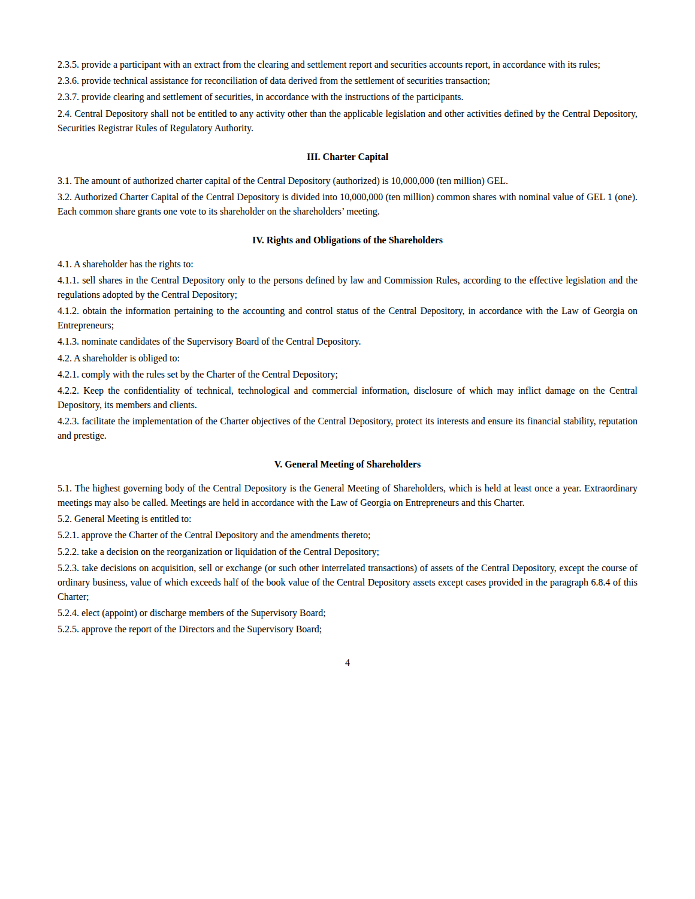2.3.5. provide a participant with an extract from the clearing and settlement report and securities accounts report, in accordance with its rules;
2.3.6. provide technical assistance for reconciliation of data derived from the settlement of securities transaction;
2.3.7. provide clearing and settlement of securities, in accordance with the instructions of the participants.
2.4. Central Depository shall not be entitled to any activity other than the applicable legislation and other activities defined by the Central Depository, Securities Registrar Rules of Regulatory Authority.
III. Charter Capital
3.1. The amount of authorized charter capital of the Central Depository (authorized) is 10,000,000 (ten million) GEL.
3.2. Authorized Charter Capital of the Central Depository is divided into 10,000,000 (ten million) common shares with nominal value of GEL 1 (one). Each common share grants one vote to its shareholder on the shareholders’ meeting.
IV. Rights and Obligations of the Shareholders
4.1. A shareholder has the rights to:
4.1.1. sell shares in the Central Depository only to the persons defined by law and Commission Rules, according to the effective legislation and the regulations adopted by the Central Depository;
4.1.2. obtain the information pertaining to the accounting and control status of the Central Depository, in accordance with the Law of Georgia on Entrepreneurs;
4.1.3. nominate candidates of the Supervisory Board of the Central Depository.
4.2. A shareholder is obliged to:
4.2.1. comply with the rules set by the Charter of the Central Depository;
4.2.2. Keep the confidentiality of technical, technological and commercial information, disclosure of which may inflict damage on the Central Depository, its members and clients.
4.2.3. facilitate the implementation of the Charter objectives of the Central Depository, protect its interests and ensure its financial stability, reputation and prestige.
V. General Meeting of Shareholders
5.1. The highest governing body of the Central Depository is the General Meeting of Shareholders, which is held at least once a year. Extraordinary meetings may also be called. Meetings are held in accordance with the Law of Georgia on Entrepreneurs and this Charter.
5.2. General Meeting is entitled to:
5.2.1. approve the Charter of the Central Depository and the amendments thereto;
5.2.2. take a decision on the reorganization or liquidation of the Central Depository;
5.2.3. take decisions on acquisition, sell or exchange (or such other interrelated transactions) of assets of the Central Depository, except the course of ordinary business, value of which exceeds half of the book value of the Central Depository assets except cases provided in the paragraph 6.8.4 of this Charter;
5.2.4. elect (appoint) or discharge members of the Supervisory Board;
5.2.5. approve the report of the Directors and the Supervisory Board;
4